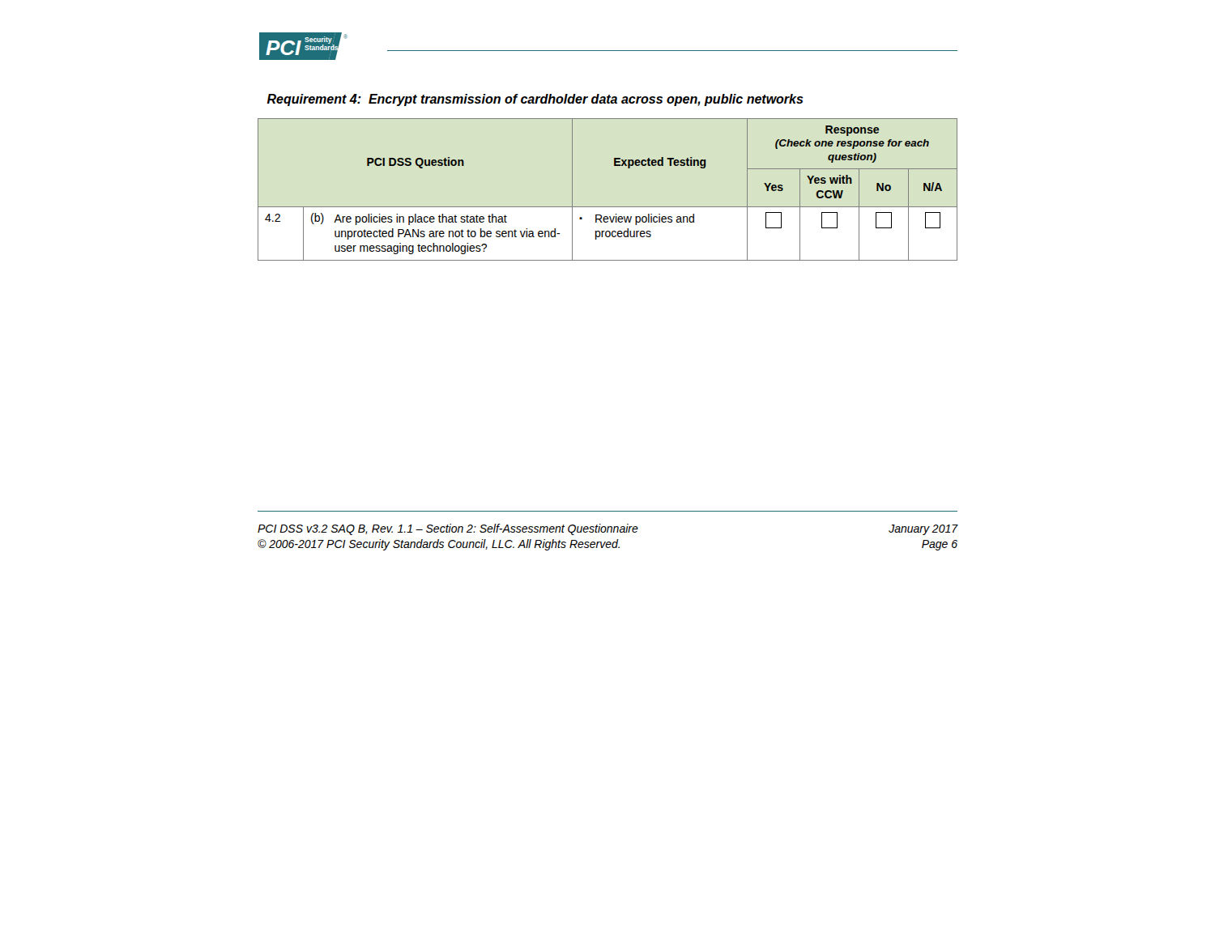PCI Security Standards Council ®
Requirement 4: Encrypt transmission of cardholder data across open, public networks
| PCI DSS Question | Expected Testing | Response (Check one response for each question) |
| --- | --- | --- |
| Yes | Yes with CCW | No | N/A |
| 4.2 | (b) Are policies in place that state that unprotected PANs are not to be sent via end-user messaging technologies? | ▪ Review policies and procedures | | | | |
PCI DSS v3.2 SAQ B, Rev. 1.1 – Section 2: Self-Assessment Questionnaire
© 2006-2017 PCI Security Standards Council, LLC. All Rights Reserved.
January 2017
Page 6